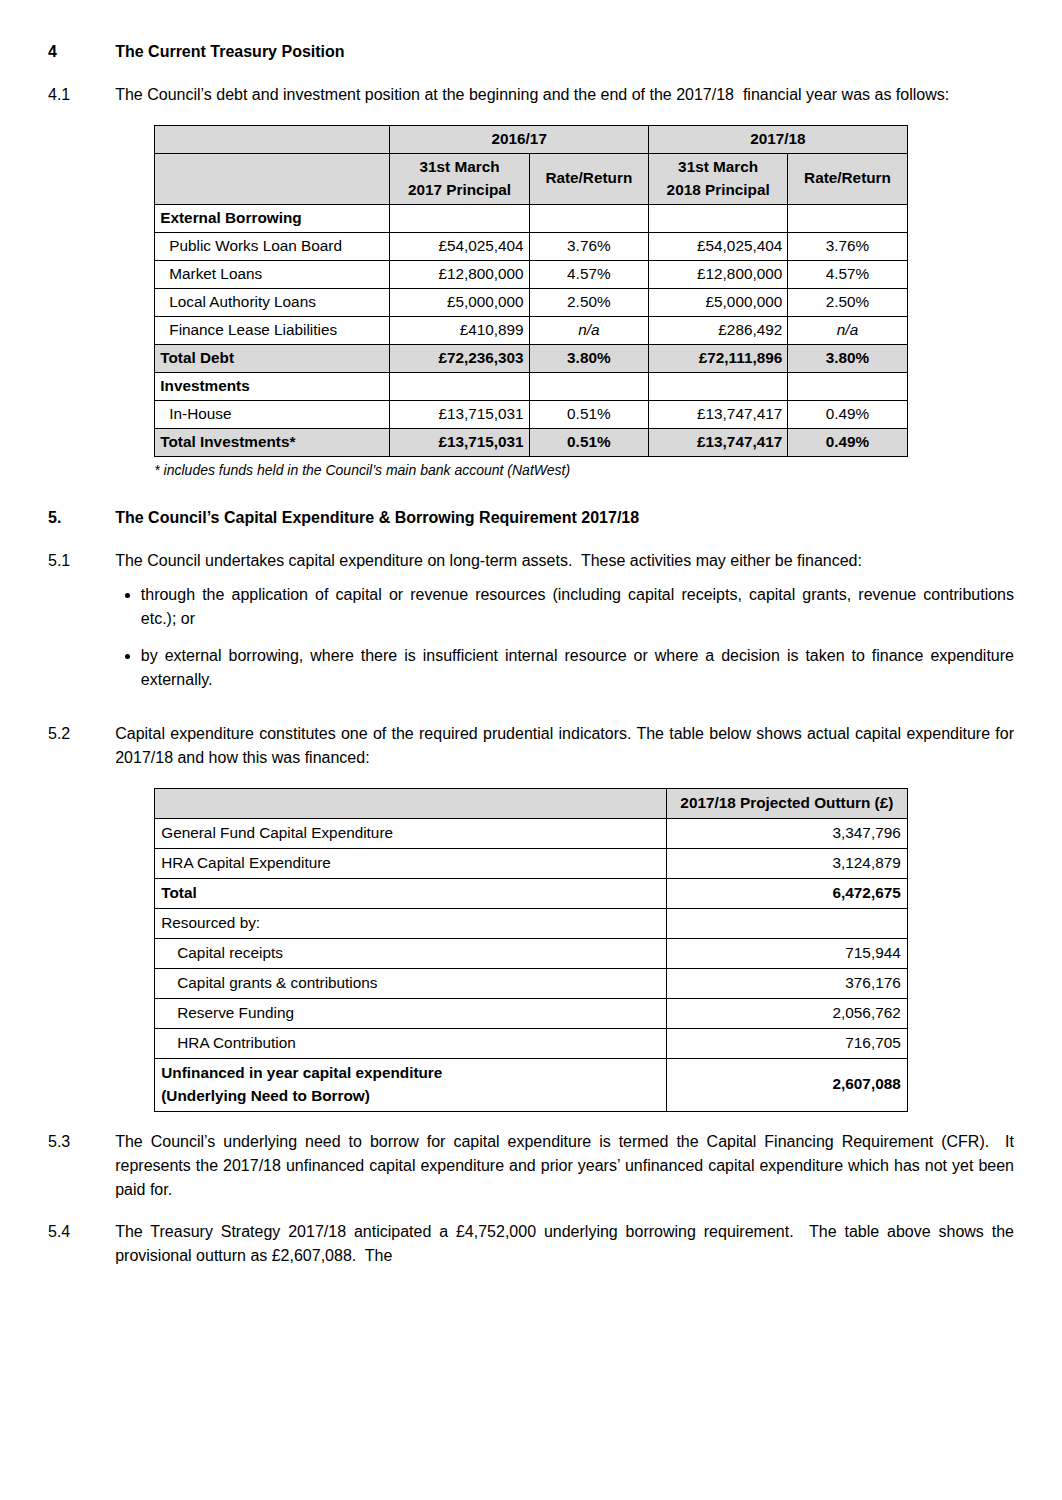4
The Current Treasury Position
4.1
The Council’s debt and investment position at the beginning and the end of the 2017/18 financial year was as follows:
| | 2016/17 | 2017/18 |
| --- | --- | --- |
| | 31st March 2017 Principal | Rate/Return | 31st March 2018 Principal | Rate/Return |
| External Borrowing | | | | |
| Public Works Loan Board | £54,025,404 | 3.76% | £54,025,404 | 3.76% |
| Market Loans | £12,800,000 | 4.57% | £12,800,000 | 4.57% |
| Local Authority Loans | £5,000,000 | 2.50% | £5,000,000 | 2.50% |
| Finance Lease Liabilities | £410,899 | n/a | £286,492 | n/a |
| Total Debt | £72,236,303 | 3.80% | £72,111,896 | 3.80% |
| Investments | | | | |
| In-House | £13,715,031 | 0.51% | £13,747,417 | 0.49% |
| Total Investments* | £13,715,031 | 0.51% | £13,747,417 | 0.49% |
* includes funds held in the Council’s main bank account (NatWest)
5.
The Council’s Capital Expenditure & Borrowing Requirement 2017/18
5.1
The Council undertakes capital expenditure on long-term assets. These activities may either be financed:
through the application of capital or revenue resources (including capital receipts, capital grants, revenue contributions etc.); or
by external borrowing, where there is insufficient internal resource or where a decision is taken to finance expenditure externally.
5.2
Capital expenditure constitutes one of the required prudential indicators. The table below shows actual capital expenditure for 2017/18 and how this was financed:
| | 2017/18 Projected Outturn (£) |
| General Fund Capital Expenditure | 3,347,796 |
| HRA Capital Expenditure | 3,124,879 |
| Total | 6,472,675 |
| Resourced by: | |
| Capital receipts | 715,944 |
| Capital grants & contributions | 376,176 |
| Reserve Funding | 2,056,762 |
| HRA Contribution | 716,705 |
| Unfinanced in year capital expenditure (Underlying Need to Borrow) | 2,607,088 |
5.3
The Council’s underlying need to borrow for capital expenditure is termed the Capital Financing Requirement (CFR). It represents the 2017/18 unfinanced capital expenditure and prior years’ unfinanced capital expenditure which has not yet been paid for.
5.4
The Treasury Strategy 2017/18 anticipated a £4,752,000 underlying borrowing requirement. The table above shows the provisional outturn as £2,607,088. The